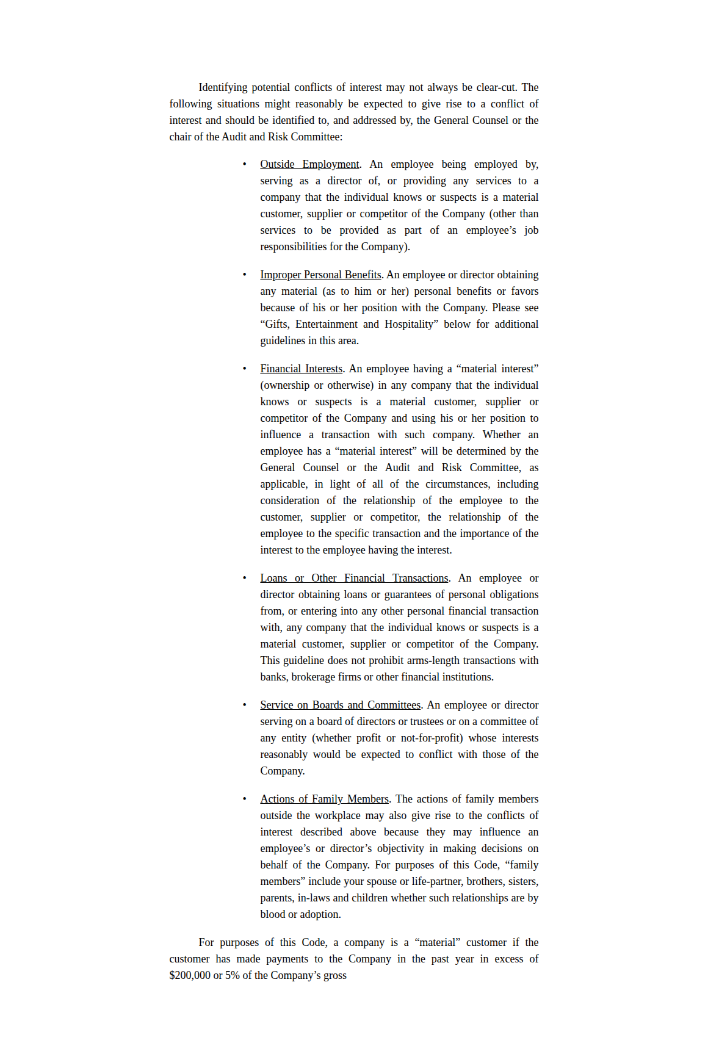Identifying potential conflicts of interest may not always be clear-cut. The following situations might reasonably be expected to give rise to a conflict of interest and should be identified to, and addressed by, the General Counsel or the chair of the Audit and Risk Committee:
Outside Employment. An employee being employed by, serving as a director of, or providing any services to a company that the individual knows or suspects is a material customer, supplier or competitor of the Company (other than services to be provided as part of an employee’s job responsibilities for the Company).
Improper Personal Benefits. An employee or director obtaining any material (as to him or her) personal benefits or favors because of his or her position with the Company. Please see “Gifts, Entertainment and Hospitality” below for additional guidelines in this area.
Financial Interests. An employee having a “material interest” (ownership or otherwise) in any company that the individual knows or suspects is a material customer, supplier or competitor of the Company and using his or her position to influence a transaction with such company. Whether an employee has a “material interest” will be determined by the General Counsel or the Audit and Risk Committee, as applicable, in light of all of the circumstances, including consideration of the relationship of the employee to the customer, supplier or competitor, the relationship of the employee to the specific transaction and the importance of the interest to the employee having the interest.
Loans or Other Financial Transactions. An employee or director obtaining loans or guarantees of personal obligations from, or entering into any other personal financial transaction with, any company that the individual knows or suspects is a material customer, supplier or competitor of the Company. This guideline does not prohibit arms-length transactions with banks, brokerage firms or other financial institutions.
Service on Boards and Committees. An employee or director serving on a board of directors or trustees or on a committee of any entity (whether profit or not-for-profit) whose interests reasonably would be expected to conflict with those of the Company.
Actions of Family Members. The actions of family members outside the workplace may also give rise to the conflicts of interest described above because they may influence an employee’s or director’s objectivity in making decisions on behalf of the Company. For purposes of this Code, “family members” include your spouse or life-partner, brothers, sisters, parents, in-laws and children whether such relationships are by blood or adoption.
For purposes of this Code, a company is a “material” customer if the customer has made payments to the Company in the past year in excess of $200,000 or 5% of the Company’s gross